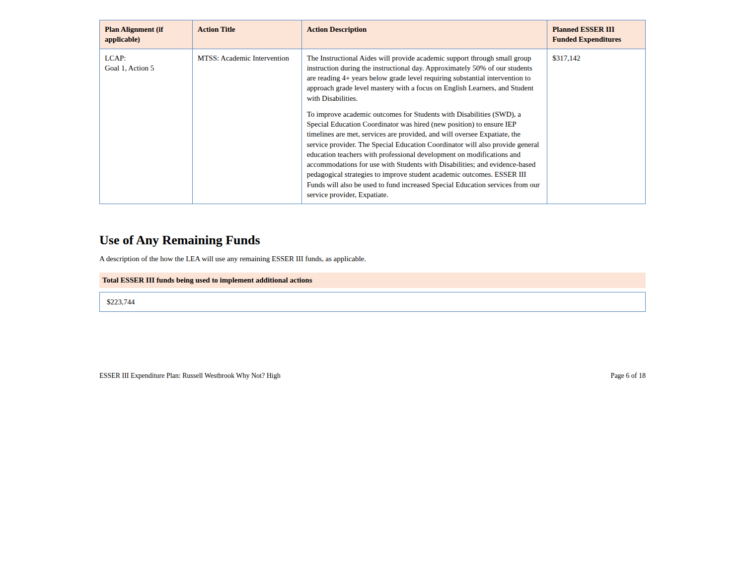| Plan Alignment (if applicable) | Action Title | Action Description | Planned ESSER III Funded Expenditures |
| --- | --- | --- | --- |
| LCAP: Goal 1, Action 5 | MTSS: Academic Intervention | The Instructional Aides will provide academic support through small group instruction during the instructional day. Approximately 50% of our students are reading 4+ years below grade level requiring substantial intervention to approach grade level mastery with a focus on English Learners, and Student with Disabilities. To improve academic outcomes for Students with Disabilities (SWD), a Special Education Coordinator was hired (new position) to ensure IEP timelines are met, services are provided, and will oversee Expatiate, the service provider. The Special Education Coordinator will also provide general education teachers with professional development on modifications and accommodations for use with Students with Disabilities; and evidence-based pedagogical strategies to improve student academic outcomes. ESSER III Funds will also be used to fund increased Special Education services from our service provider, Expatiate. | $317,142 |
Use of Any Remaining Funds
A description of the how the LEA will use any remaining ESSER III funds, as applicable.
Total ESSER III funds being used to implement additional actions
$223,744
ESSER III Expenditure Plan: Russell Westbrook Why Not? High Page 6 of 18